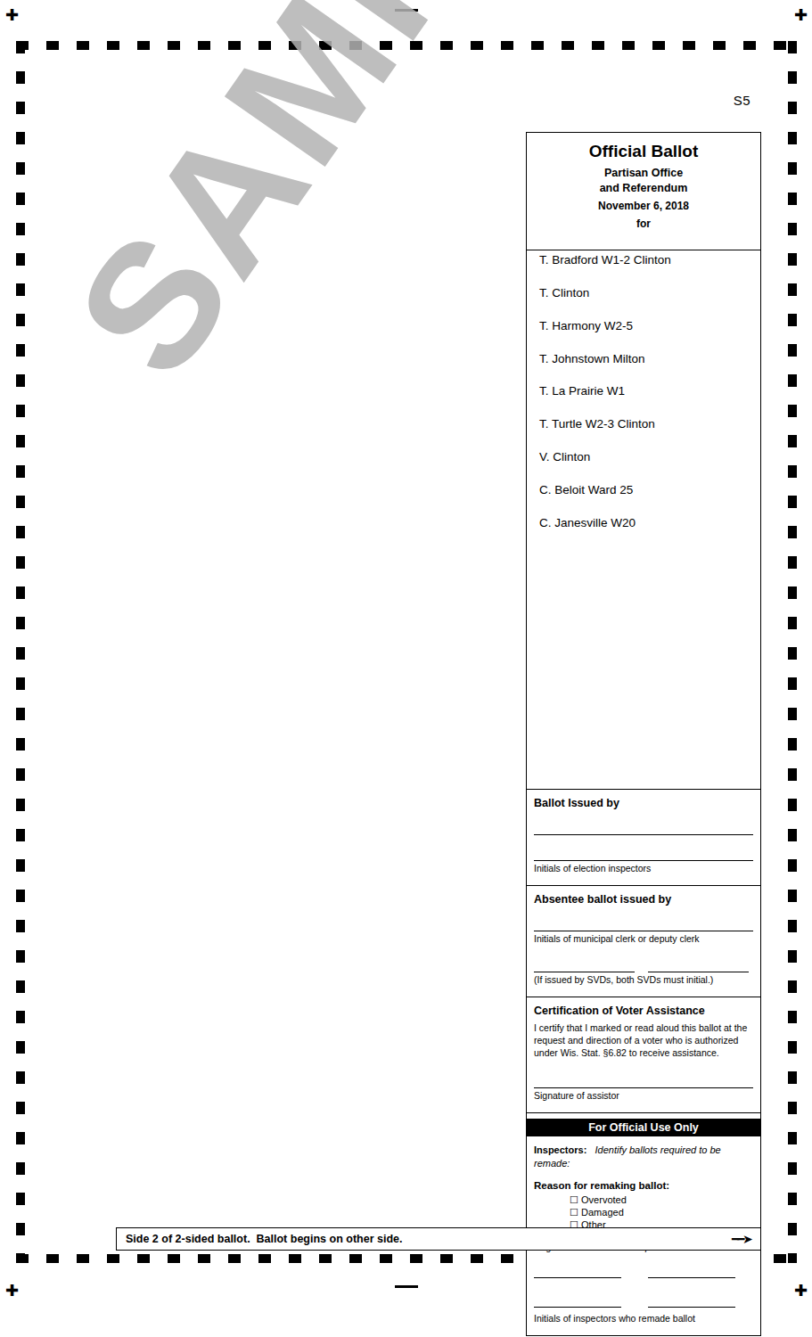✚
✚
✚
✚
S5
SAMPLE
Official Ballot
Partisan Office
and Referendum
November 6, 2018
for
T. Bradford W1-2 Clinton
T. Clinton
T. Harmony W2-5
T. Johnstown Milton
T. La Prairie W1
T. Turtle W2-3 Clinton
V. Clinton
C. Beloit Ward 25
C. Janesville W20
Ballot Issued by
Initials of election inspectors
Absentee ballot issued by
Initials of municipal clerk or deputy clerk
(If issued by SVDs, both SVDs must initial.)
Certification of Voter Assistance
I certify that I marked or read aloud this ballot at the request and direction of a voter who is authorized under Wis. Stat. §6.82 to receive assistance.
Signature of assistor
For Official Use Only
Inspectors: Identify ballots required to be remade:
Reason for remaking ballot:
☐ Overvoted
☐ Damaged
☐ Other
Original Ballot No. or Duplicate Ballot No.
Initials of inspectors who remade ballot
Side 2 of 2-sided ballot. Ballot begins on other side. ━━➤